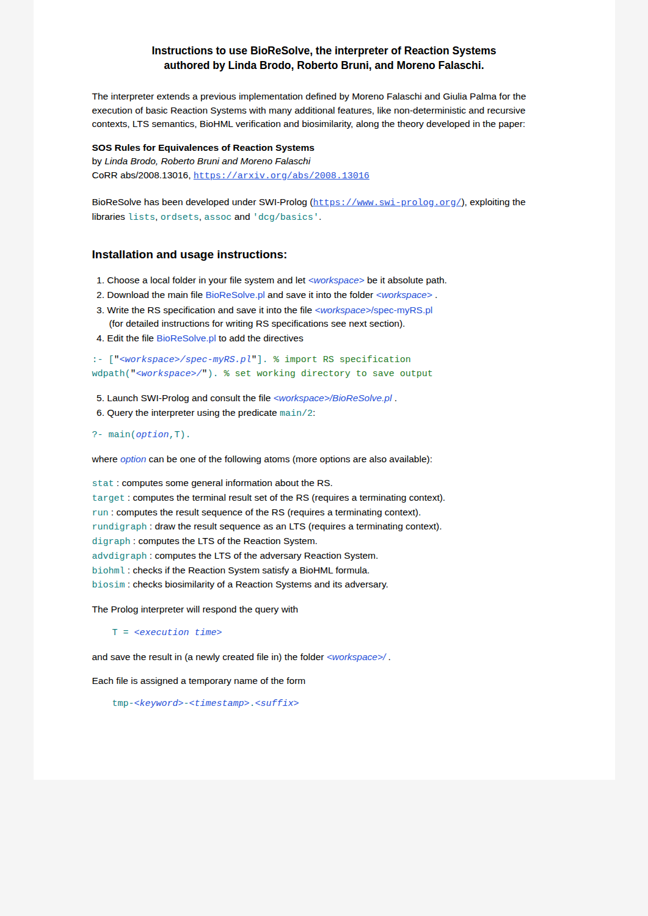Instructions to use BioReSolve, the interpreter of Reaction Systems
authored by Linda Brodo, Roberto Bruni, and Moreno Falaschi.
The interpreter extends a previous implementation defined by Moreno Falaschi and Giulia Palma for the execution of basic Reaction Systems with many additional features, like non-deterministic and recursive contexts, LTS semantics, BioHML verification and biosimilarity, along the theory developed in the paper:
SOS Rules for Equivalences of Reaction Systems
by Linda Brodo, Roberto Bruni and Moreno Falaschi
CoRR abs/2008.13016, https://arxiv.org/abs/2008.13016
BioReSolve has been developed under SWI-Prolog (https://www.swi-prolog.org/), exploiting the libraries lists, ordsets, assoc and 'dcg/basics'.
Installation and usage instructions:
Choose a local folder in your file system and let <workspace> be it absolute path.
Download the main file BioReSolve.pl and save it into the folder <workspace> .
Write the RS specification and save it into the file <workspace>/spec-myRS.pl
(for detailed instructions for writing RS specifications see next section).
Edit the file BioReSolve.pl to add the directives
:- ["<workspace>/spec-myRS.pl"]. % import RS specification
wdpath("<workspace>/"). % set working directory to save output
Launch SWI-Prolog and consult the file <workspace>/BioReSolve.pl .
Query the interpreter using the predicate main/2:
?- main(option,T).
where option can be one of the following atoms (more options are also available):
stat : computes some general information about the RS.
target : computes the terminal result set of the RS (requires a terminating context).
run : computes the result sequence of the RS (requires a terminating context).
rundigraph : draw the result sequence as an LTS (requires a terminating context).
digraph : computes the LTS of the Reaction System.
advdigraph : computes the LTS of the adversary Reaction System.
biohml : checks if the Reaction System satisfy a BioHML formula.
biosim : checks biosimilarity of a Reaction Systems and its adversary.
The Prolog interpreter will respond the query with
T = <execution time>
and save the result in (a newly created file in) the folder <workspace>/ .
Each file is assigned a temporary name of the form
tmp-<keyword>-<timestamp>.<suffix>